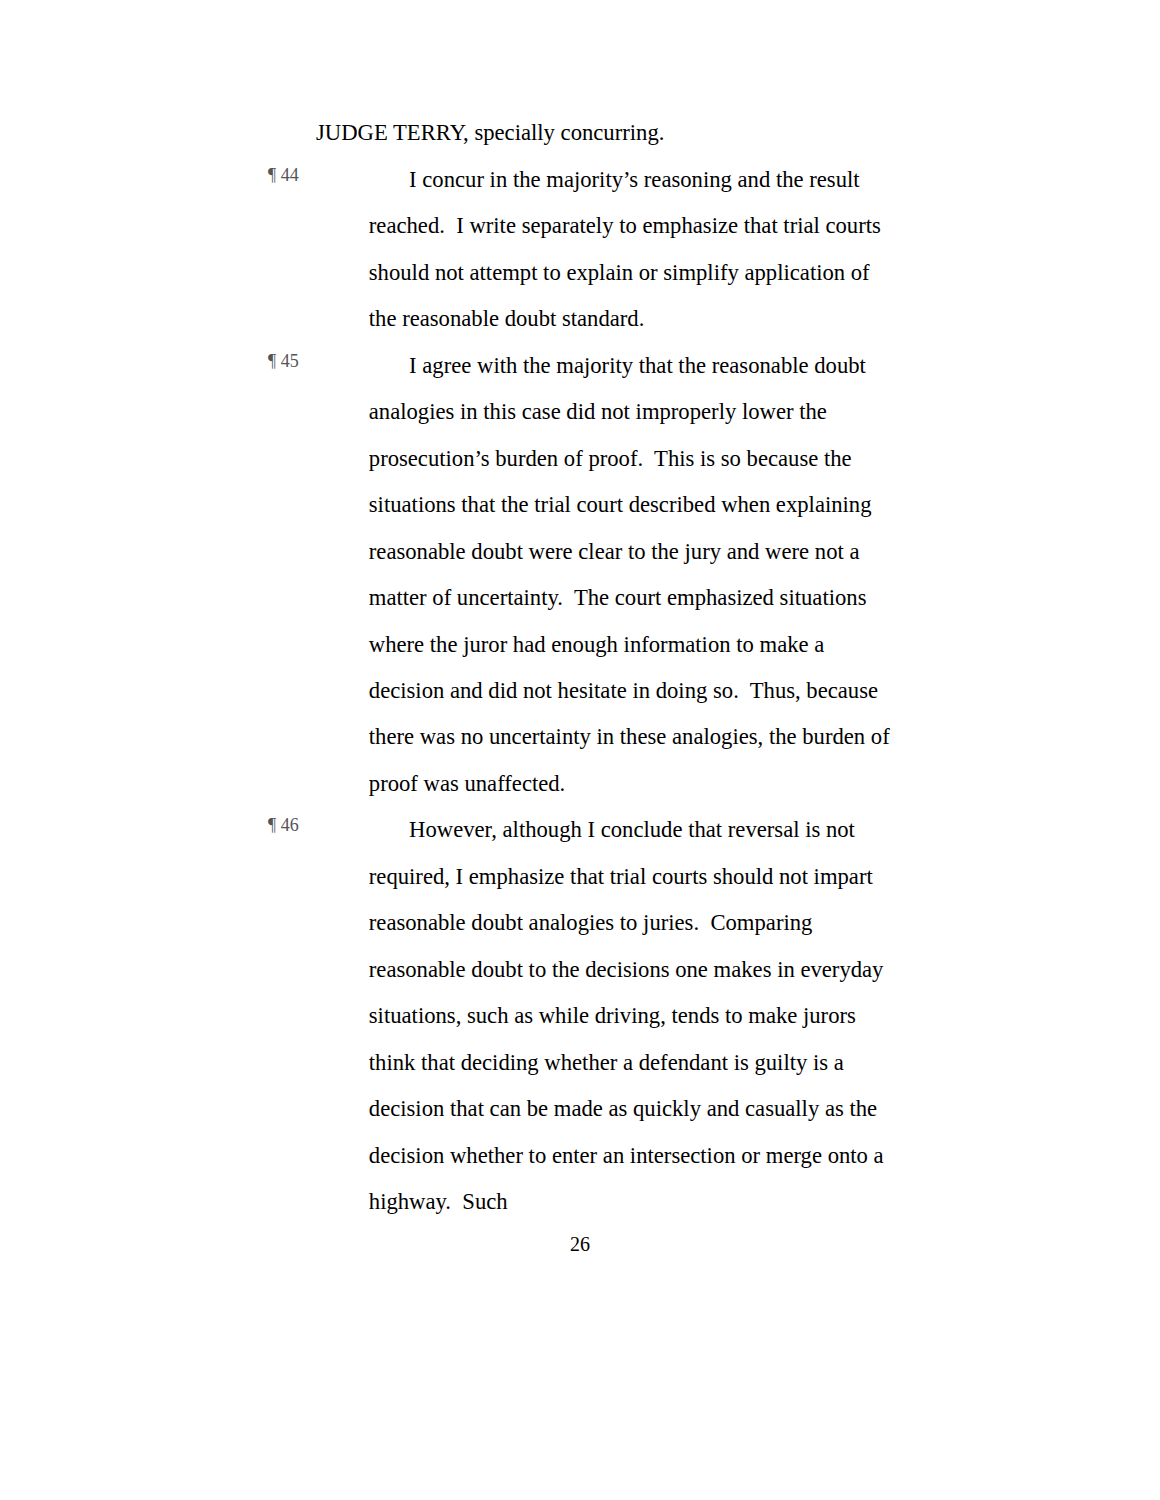JUDGE TERRY, specially concurring.
¶ 44 I concur in the majority’s reasoning and the result reached. I write separately to emphasize that trial courts should not attempt to explain or simplify application of the reasonable doubt standard.
¶ 45 I agree with the majority that the reasonable doubt analogies in this case did not improperly lower the prosecution’s burden of proof. This is so because the situations that the trial court described when explaining reasonable doubt were clear to the jury and were not a matter of uncertainty. The court emphasized situations where the juror had enough information to make a decision and did not hesitate in doing so. Thus, because there was no uncertainty in these analogies, the burden of proof was unaffected.
¶ 46 However, although I conclude that reversal is not required, I emphasize that trial courts should not impart reasonable doubt analogies to juries. Comparing reasonable doubt to the decisions one makes in everyday situations, such as while driving, tends to make jurors think that deciding whether a defendant is guilty is a decision that can be made as quickly and casually as the decision whether to enter an intersection or merge onto a highway. Such
26